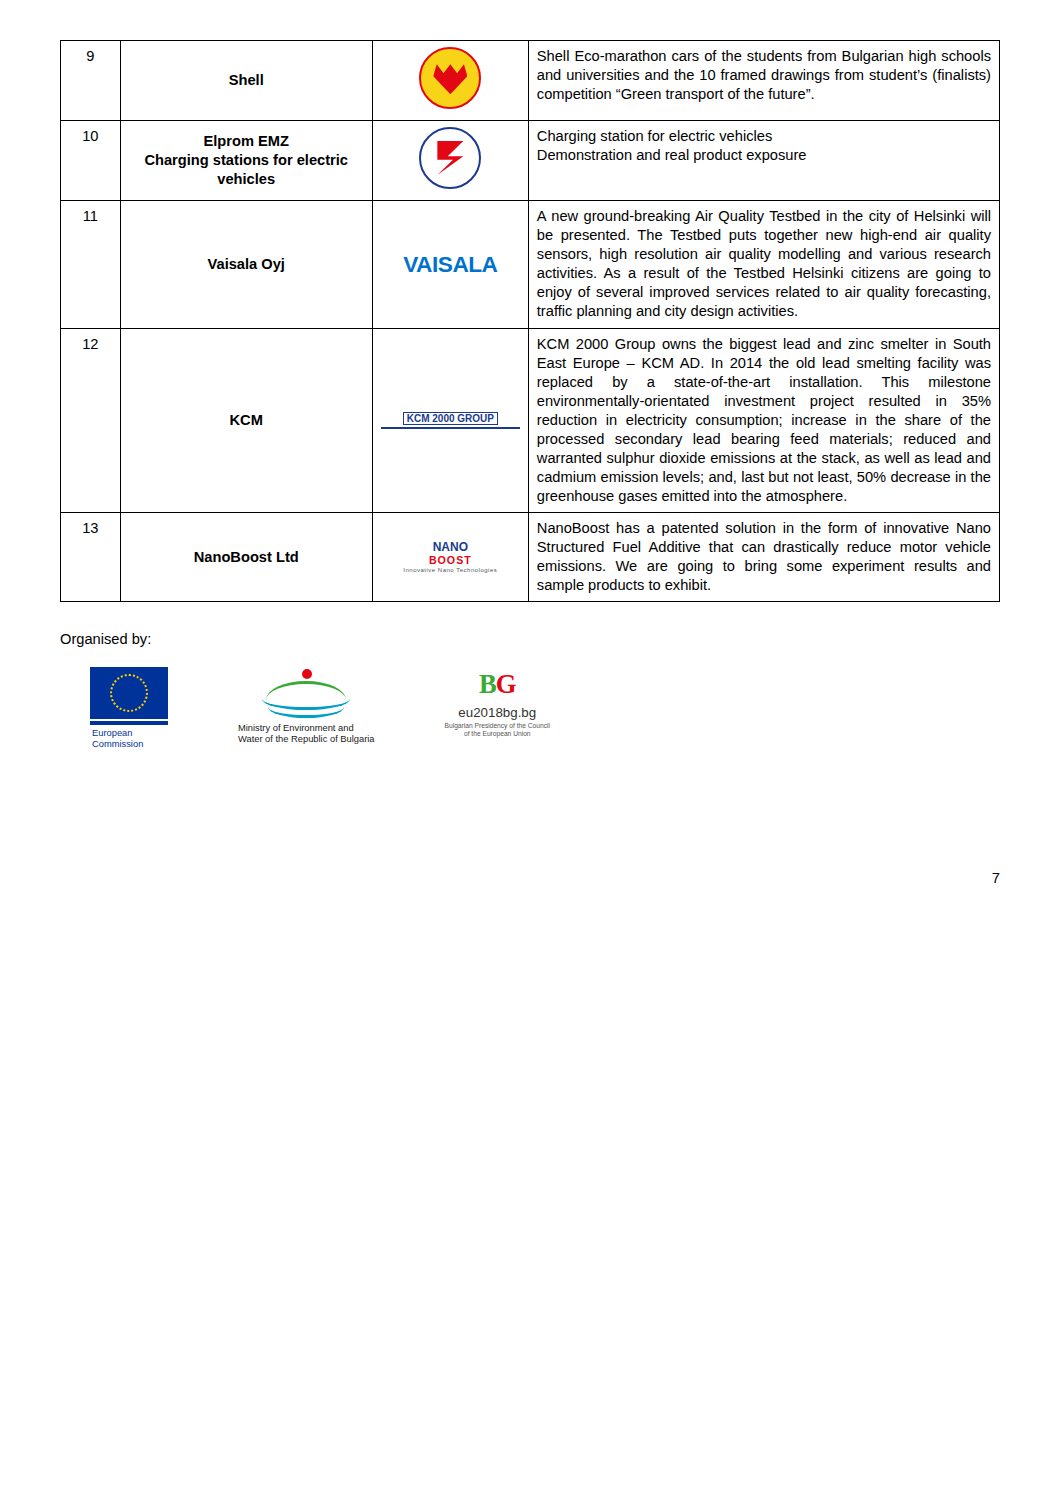| 9 | Shell | | Shell Eco-marathon cars of the students from Bulgarian high schools and universities and the 10 framed drawings from student’s (finalists) competition “Green transport of the future”. |
| 10 | Elprom EMZ Charging stations for electric vehicles | | Charging station for electric vehicles Demonstration and real product exposure |
| 11 | Vaisala Oyj | VAISALA | A new ground-breaking Air Quality Testbed in the city of Helsinki will be presented. The Testbed puts together new high-end air quality sensors, high resolution air quality modelling and various research activities. As a result of the Testbed Helsinki citizens are going to enjoy of several improved services related to air quality forecasting, traffic planning and city design activities. |
| 12 | KCM | KCM 2000 GROUP | KCM 2000 Group owns the biggest lead and zinc smelter in South East Europe – KCM AD. In 2014 the old lead smelting facility was replaced by a state-of-the-art installation. This milestone environmentally-orientated investment project resulted in 35% reduction in electricity consumption; increase in the share of the processed secondary lead bearing feed materials; reduced and warranted sulphur dioxide emissions at the stack, as well as lead and cadmium emission levels; and, last but not least, 50% decrease in the greenhouse gases emitted into the atmosphere. |
| 13 | NanoBoost Ltd | NANO BOOST Innovative Nano Technologies | NanoBoost has a patented solution in the form of innovative Nano Structured Fuel Additive that can drastically reduce motor vehicle emissions. We are going to bring some experiment results and sample products to exhibit. |
Organised by:
European
Commission
Ministry of Environment and
Water of the Republic of Bulgaria
BG
eu2018bg.bg
Bulgarian Presidency of the Council
of the European Union
7